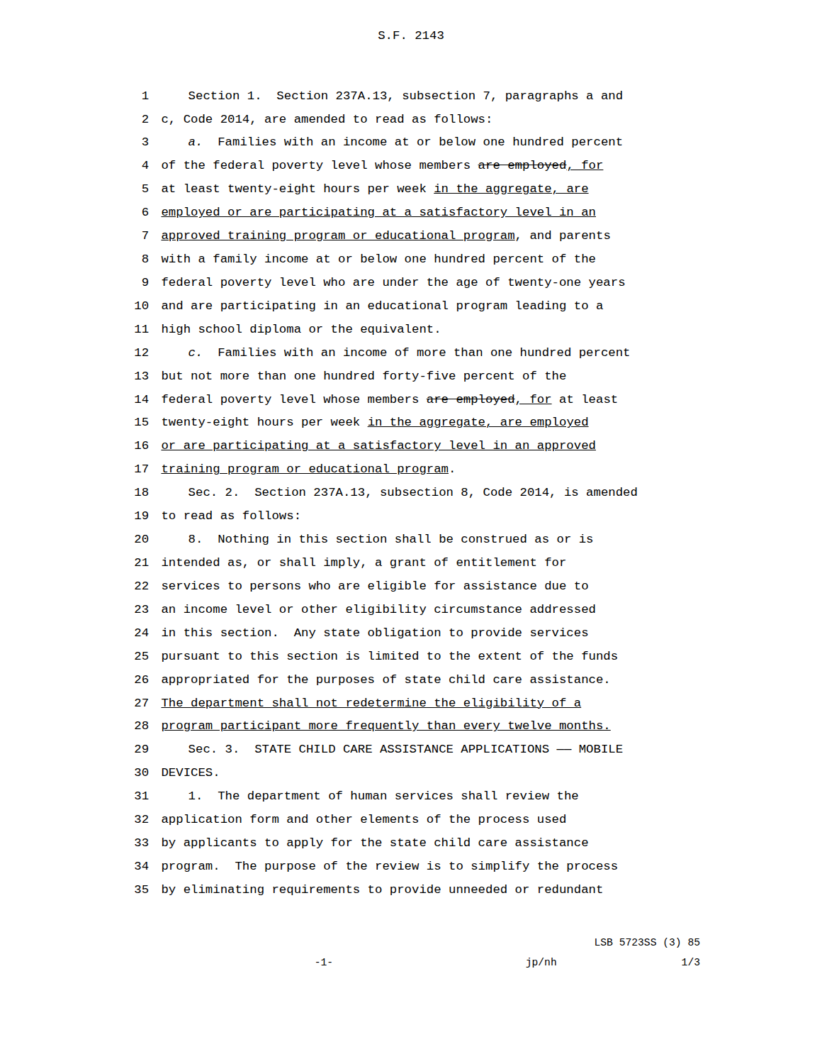S.F. 2143
Section 1. Section 237A.13, subsection 7, paragraphs a and
c, Code 2014, are amended to read as follows:
a. Families with an income at or below one hundred percent
of the federal poverty level whose members are employed, for
at least twenty-eight hours per week in the aggregate, are
employed or are participating at a satisfactory level in an
approved training program or educational program, and parents
with a family income at or below one hundred percent of the
federal poverty level who are under the age of twenty-one years
and are participating in an educational program leading to a
high school diploma or the equivalent.
c. Families with an income of more than one hundred percent
but not more than one hundred forty-five percent of the
federal poverty level whose members are employed, for at least
twenty-eight hours per week in the aggregate, are employed
or are participating at a satisfactory level in an approved
training program or educational program.
Sec. 2. Section 237A.13, subsection 8, Code 2014, is amended
to read as follows:
8. Nothing in this section shall be construed as or is
intended as, or shall imply, a grant of entitlement for
services to persons who are eligible for assistance due to
an income level or other eligibility circumstance addressed
in this section. Any state obligation to provide services
pursuant to this section is limited to the extent of the funds
appropriated for the purposes of state child care assistance.
The department shall not redetermine the eligibility of a
program participant more frequently than every twelve months.
Sec. 3. STATE CHILD CARE ASSISTANCE APPLICATIONS —— MOBILE
DEVICES.
1. The department of human services shall review the
application form and other elements of the process used
by applicants to apply for the state child care assistance
program. The purpose of the review is to simplify the process
by eliminating requirements to provide unneeded or redundant
-1-
LSB 5723SS (3) 85 jp/nh 1/3